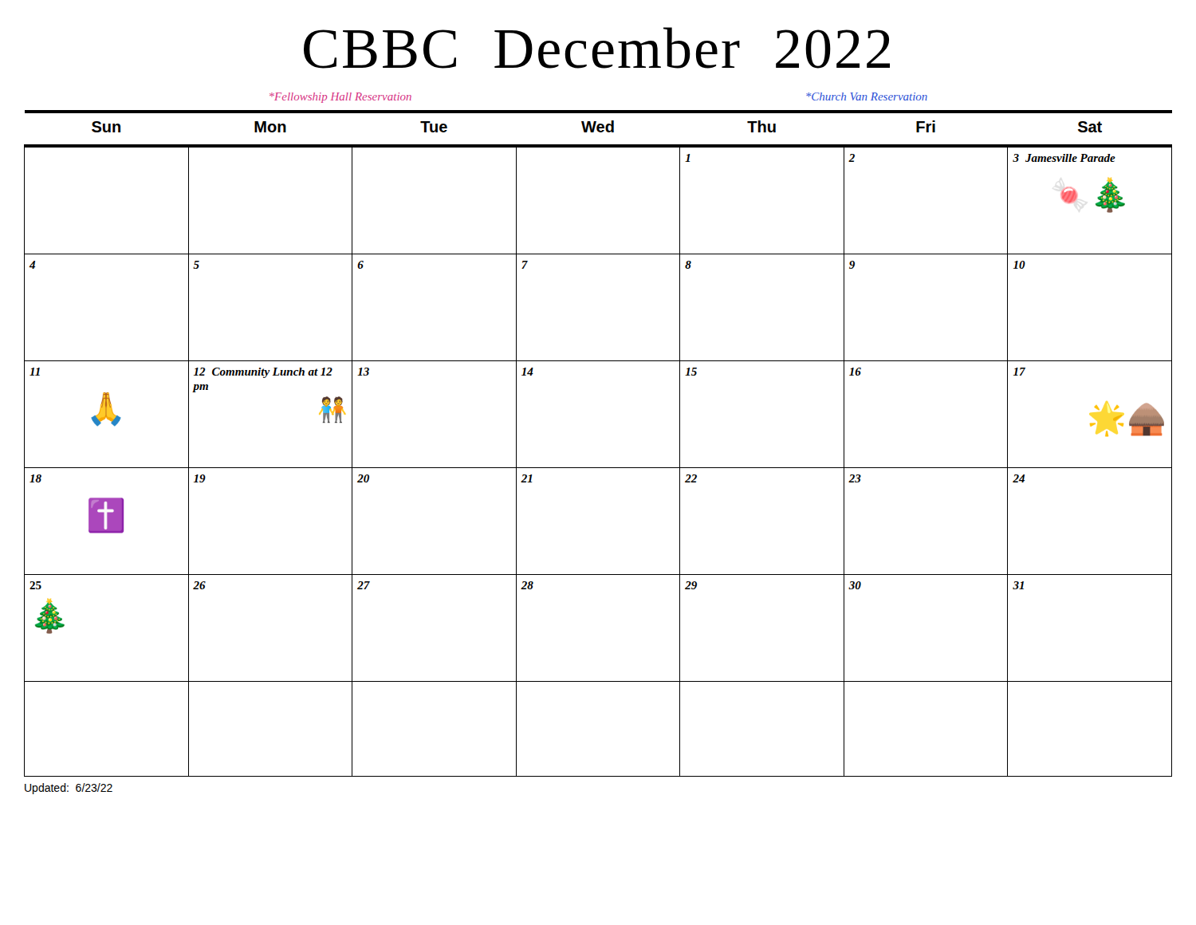CBBC December 2022
*Fellowship Hall Reservation *Church Van Reservation
| Sun | Mon | Tue | Wed | Thu | Fri | Sat |
| --- | --- | --- | --- | --- | --- | --- |
| | | | | 1 | 2 | 3 Jamesville Parade 🍬🎄 |
| 4 | 5 | 6 | 7 | 8 | 9 | 10 |
| 11 🙏 | 12 Community Lunch at 12 pm 🧑‍🤝‍🧑 | 13 | 14 | 15 | 16 | 17 🌟🛖 |
| 18 ✝️ | 19 | 20 | 21 | 22 | 23 | 24 |
| 25 🎄 | 26 | 27 | 28 | 29 | 30 | 31 |
Updated: 6/23/22